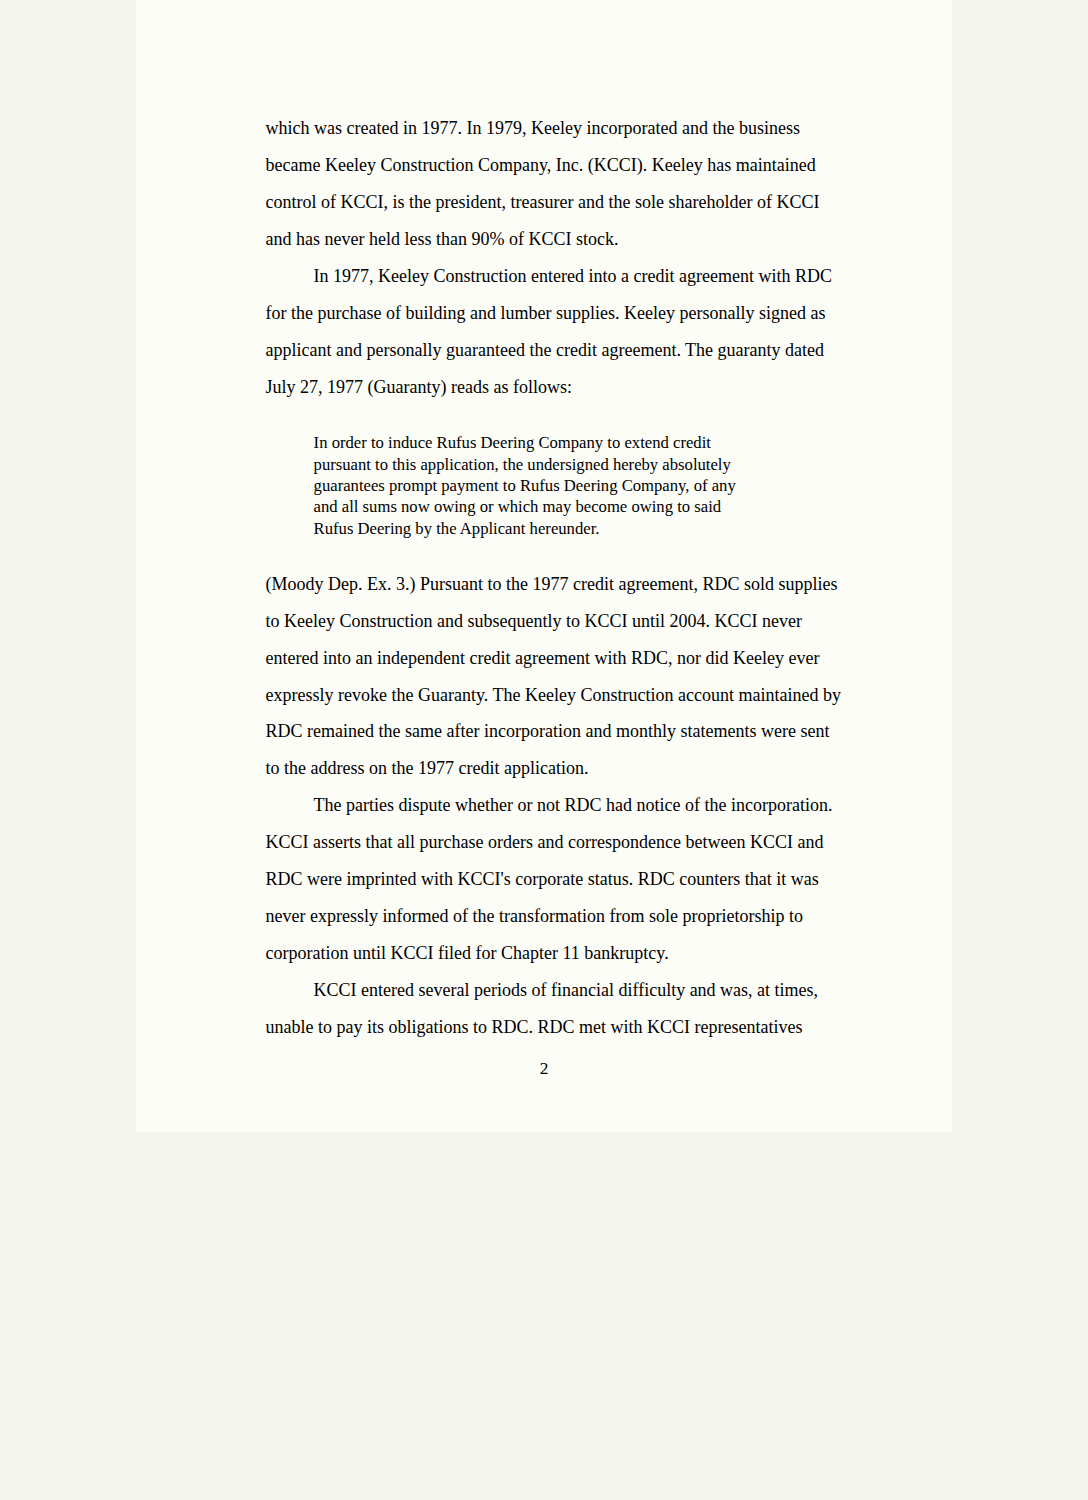which was created in 1977. In 1979, Keeley incorporated and the business became Keeley Construction Company, Inc. (KCCI). Keeley has maintained control of KCCI, is the president, treasurer and the sole shareholder of KCCI and has never held less than 90% of KCCI stock.
In 1977, Keeley Construction entered into a credit agreement with RDC for the purchase of building and lumber supplies. Keeley personally signed as applicant and personally guaranteed the credit agreement. The guaranty dated July 27, 1977 (Guaranty) reads as follows:
In order to induce Rufus Deering Company to extend credit pursuant to this application, the undersigned hereby absolutely guarantees prompt payment to Rufus Deering Company, of any and all sums now owing or which may become owing to said Rufus Deering by the Applicant hereunder.
(Moody Dep. Ex. 3.) Pursuant to the 1977 credit agreement, RDC sold supplies to Keeley Construction and subsequently to KCCI until 2004. KCCI never entered into an independent credit agreement with RDC, nor did Keeley ever expressly revoke the Guaranty. The Keeley Construction account maintained by RDC remained the same after incorporation and monthly statements were sent to the address on the 1977 credit application.
The parties dispute whether or not RDC had notice of the incorporation. KCCI asserts that all purchase orders and correspondence between KCCI and RDC were imprinted with KCCI's corporate status. RDC counters that it was never expressly informed of the transformation from sole proprietorship to corporation until KCCI filed for Chapter 11 bankruptcy.
KCCI entered several periods of financial difficulty and was, at times, unable to pay its obligations to RDC. RDC met with KCCI representatives
2